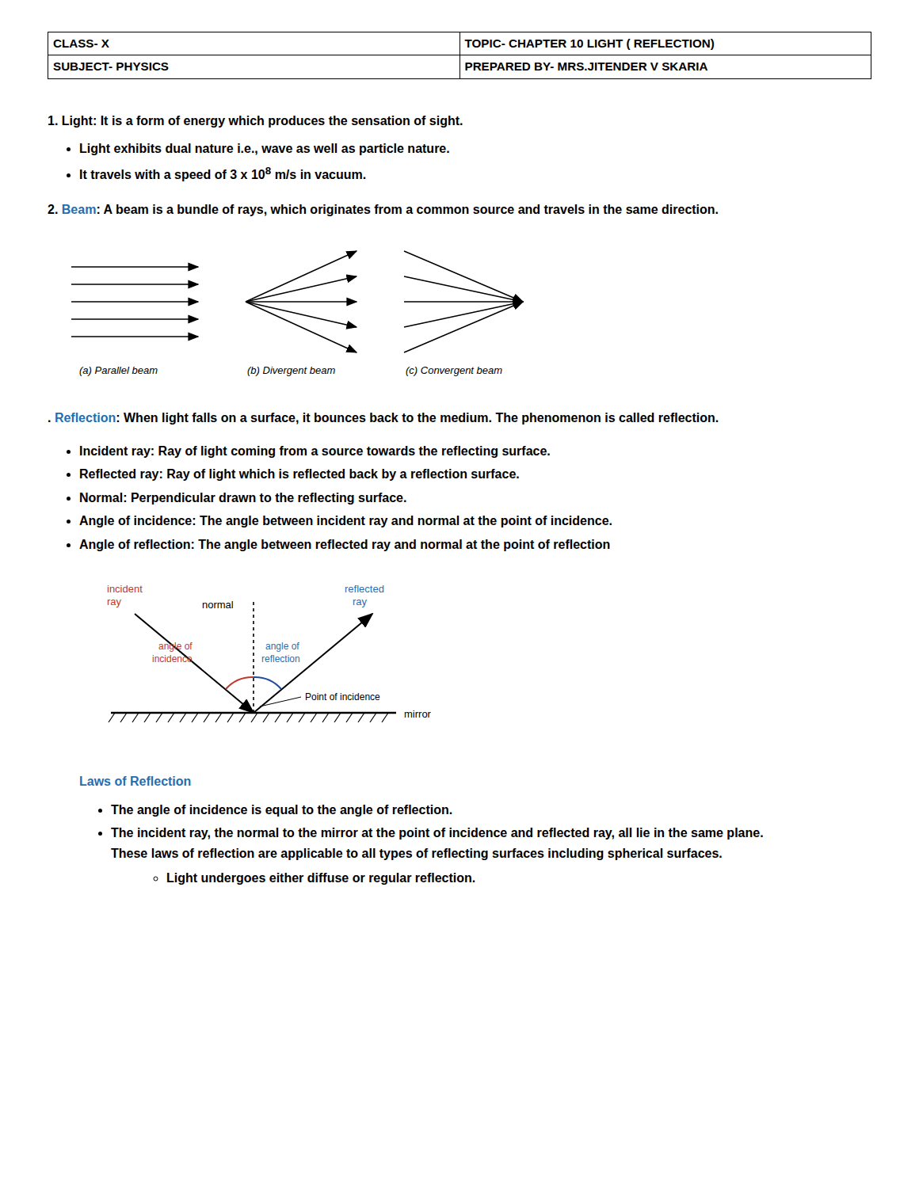| CLASS- X | TOPIC- CHAPTER 10 LIGHT ( REFLECTION) |
| SUBJECT- PHYSICS | PREPARED BY- MRS.JITENDER V SKARIA |
1. Light: It is a form of energy which produces the sensation of sight.
Light exhibits dual nature i.e., wave as well as particle nature.
It travels with a speed of 3 x 108 m/s in vacuum.
2. Beam: A beam is a bundle of rays, which originates from a common source and travels in the same direction.
(a) Parallel beam (b) Divergent beam (c) Convergent beam
. Reflection: When light falls on a surface, it bounces back to the medium. The phenomenon is called reflection.
Incident ray: Ray of light coming from a source towards the reflecting surface.
Reflected ray: Ray of light which is reflected back by a reflection surface.
Normal: Perpendicular drawn to the reflecting surface.
Angle of incidence: The angle between incident ray and normal at the point of incidence.
Angle of reflection: The angle between reflected ray and normal at the point of reflection
incident ray reflected ray normal angle of incidence angle of reflection Point of incidence mirror
Laws of Reflection
The angle of incidence is equal to the angle of reflection.
The incident ray, the normal to the mirror at the point of incidence and reflected ray, all lie in the same plane.
These laws of reflection are applicable to all types of reflecting surfaces including spherical surfaces.
Light undergoes either diffuse or regular reflection.